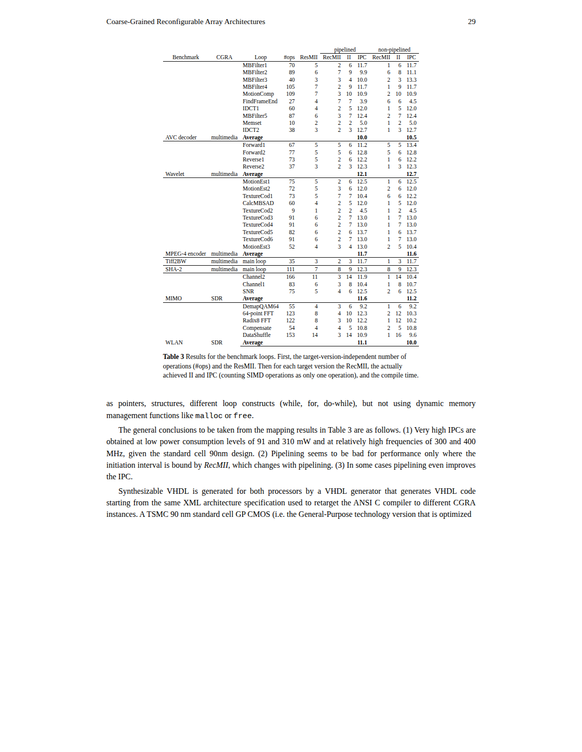Coarse-Grained Reconfigurable Array Architectures 29
Table 3 Results for the benchmark loops. First, the target-version-independent number of operations (#ops) and the ResMII. Then for each target version the RecMII, the actually achieved II and IPC (counting SIMD operations as only one operation), and the compile time.
| | pipelined | non-pipelined |
| --- | --- | --- |
| Benchmark | CGRA | Loop | #ops | ResMII | RecMII | II | IPC | RecMII | II | IPC |
| AVC decoder | multimedia | MBFilter1 | 70 | 5 | 2 | 6 | 11.7 | 1 | 6 | 11.7 |
| MBFilter2 | 89 | 6 | 7 | 9 | 9.9 | 6 | 8 | 11.1 |
| MBFilter3 | 40 | 3 | 3 | 4 | 10.0 | 2 | 3 | 13.3 |
| MBFilter4 | 105 | 7 | 2 | 9 | 11.7 | 1 | 9 | 11.7 |
| MotionComp | 109 | 7 | 3 | 10 | 10.9 | 2 | 10 | 10.9 |
| FindFrameEnd | 27 | 4 | 7 | 7 | 3.9 | 6 | 6 | 4.5 |
| IDCT1 | 60 | 4 | 2 | 5 | 12.0 | 1 | 5 | 12.0 |
| MBFilter5 | 87 | 6 | 3 | 7 | 12.4 | 2 | 7 | 12.4 |
| Memset | 10 | 2 | 2 | 2 | 5.0 | 1 | 2 | 5.0 |
| IDCT2 | 38 | 3 | 2 | 3 | 12.7 | 1 | 3 | 12.7 |
| Average | | | | | 10.0 | | | 10.5 |
| Wavelet | multimedia | Forward1 | 67 | 5 | 5 | 6 | 11.2 | 5 | 5 | 13.4 |
| Forward2 | 77 | 5 | 5 | 6 | 12.8 | 5 | 6 | 12.8 |
| Reverse1 | 73 | 5 | 2 | 6 | 12.2 | 1 | 6 | 12.2 |
| Reverse2 | 37 | 3 | 2 | 3 | 12.3 | 1 | 3 | 12.3 |
| Average | | | | | 12.1 | | | 12.7 |
| MPEG-4 encoder | multimedia | MotionEst1 | 75 | 5 | 2 | 6 | 12.5 | 1 | 6 | 12.5 |
| MotionEst2 | 72 | 5 | 3 | 6 | 12.0 | 2 | 6 | 12.0 |
| TextureCod1 | 73 | 5 | 7 | 7 | 10.4 | 6 | 6 | 12.2 |
| CalcMBSAD | 60 | 4 | 2 | 5 | 12.0 | 1 | 5 | 12.0 |
| TextureCod2 | 9 | 1 | 2 | 2 | 4.5 | 1 | 2 | 4.5 |
| TextureCod3 | 91 | 6 | 2 | 7 | 13.0 | 1 | 7 | 13.0 |
| TextureCod4 | 91 | 6 | 2 | 7 | 13.0 | 1 | 7 | 13.0 |
| TextureCod5 | 82 | 6 | 2 | 6 | 13.7 | 1 | 6 | 13.7 |
| TextureCod6 | 91 | 6 | 2 | 7 | 13.0 | 1 | 7 | 13.0 |
| MotionEst3 | 52 | 4 | 3 | 4 | 13.0 | 2 | 5 | 10.4 |
| Average | | | | | 11.7 | | | 11.6 |
| Tiff2BW | multimedia | main loop | 35 | 3 | 2 | 3 | 11.7 | 1 | 3 | 11.7 |
| SHA-2 | multimedia | main loop | 111 | 7 | 8 | 9 | 12.3 | 8 | 9 | 12.3 |
| MIMO | SDR | Channel2 | 166 | 11 | 3 | 14 | 11.9 | 1 | 14 | 10.4 |
| Channel1 | 83 | 6 | 3 | 8 | 10.4 | 1 | 8 | 10.7 |
| SNR | 75 | 5 | 4 | 6 | 12.5 | 2 | 6 | 12.5 |
| Average | | | | | 11.6 | | | 11.2 |
| WLAN | SDR | DemapQAM64 | 55 | 4 | 3 | 6 | 9.2 | 1 | 6 | 9.2 |
| 64-point FFT | 123 | 8 | 4 | 10 | 12.3 | 2 | 12 | 10.3 |
| Radix8 FFT | 122 | 8 | 3 | 10 | 12.2 | 1 | 12 | 10.2 |
| Compensate | 54 | 4 | 4 | 5 | 10.8 | 2 | 5 | 10.8 |
| DataShuffle | 153 | 14 | 3 | 14 | 10.9 | 1 | 16 | 9.6 |
| Average | | | | | 11.1 | | | 10.0 |
as pointers, structures, different loop constructs (while, for, do-while), but not using dynamic memory management functions like malloc or free.
The general conclusions to be taken from the mapping results in Table 3 are as follows. (1) Very high IPCs are obtained at low power consumption levels of 91 and 310 mW and at relatively high frequencies of 300 and 400 MHz, given the standard cell 90nm design. (2) Pipelining seems to be bad for performance only where the initiation interval is bound by RecMII, which changes with pipelining. (3) In some cases pipelining even improves the IPC.
Synthesizable VHDL is generated for both processors by a VHDL generator that generates VHDL code starting from the same XML architecture specification used to retarget the ANSI C compiler to different CGRA instances. A TSMC 90 nm standard cell GP CMOS (i.e. the General-Purpose technology version that is optimized